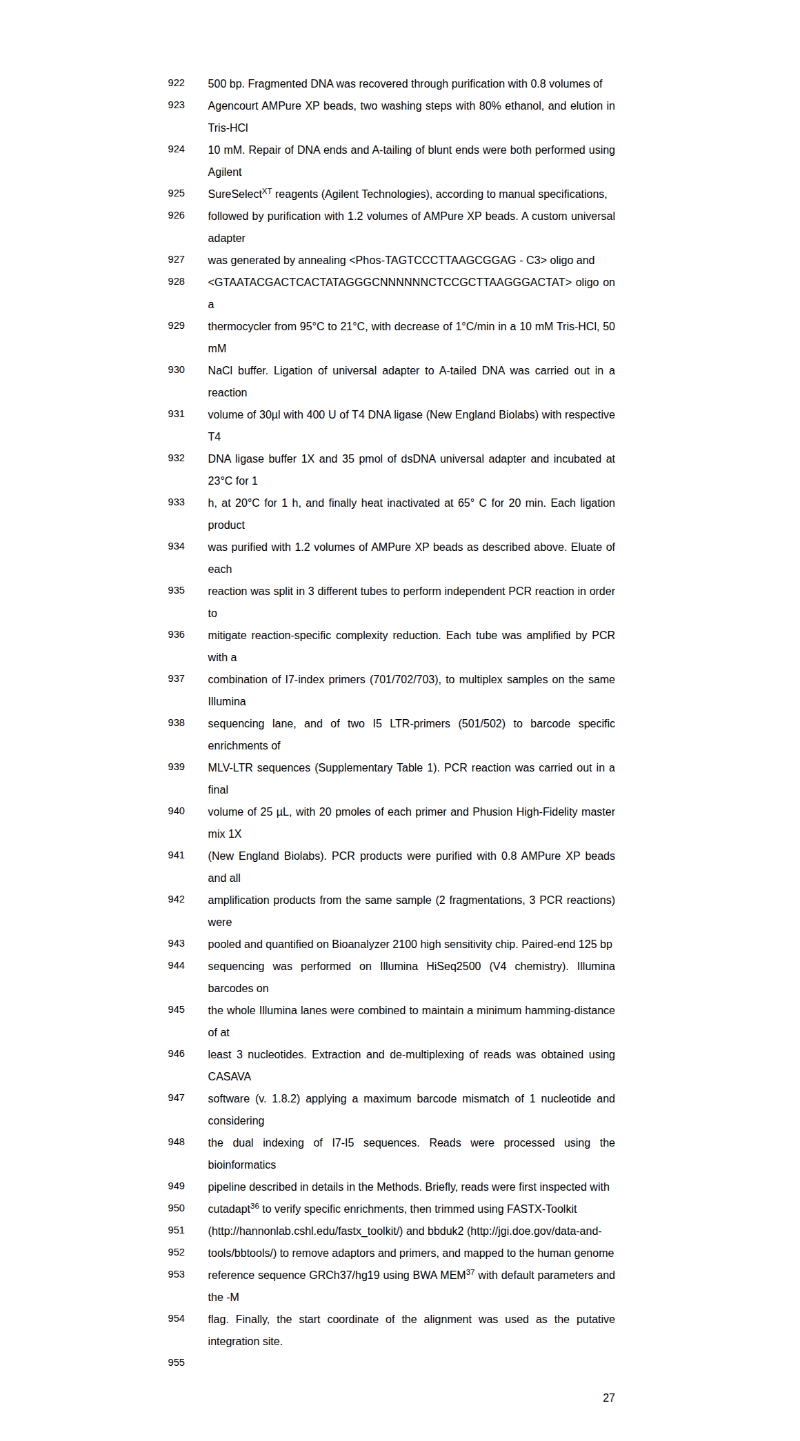500 bp. Fragmented DNA was recovered through purification with 0.8 volumes of
Agencourt AMPure XP beads, two washing steps with 80% ethanol, and elution in Tris-HCl
10 mM. Repair of DNA ends and A-tailing of blunt ends were both performed using Agilent
SureSelectXT reagents (Agilent Technologies), according to manual specifications,
followed by purification with 1.2 volumes of AMPure XP beads. A custom universal adapter
was generated by annealing <Phos-TAGTCCCTTAAGCGGAG ‑ C3> oligo and
<GTAATACGACTCACTATAGGGCNNNNNNCTCCGCTTAAGGGACTAT> oligo on a
thermocycler from 95°C to 21°C, with decrease of 1°C/min in a 10 mM Tris-HCl, 50 mM
NaCl buffer. Ligation of universal adapter to A-tailed DNA was carried out in a reaction
volume of 30µl with 400 U of T4 DNA ligase (New England Biolabs) with respective T4
DNA ligase buffer 1X and 35 pmol of dsDNA universal adapter and incubated at 23°C for 1
h, at 20°C for 1 h, and finally heat inactivated at 65° C for 20 min. Each ligation product
was purified with 1.2 volumes of AMPure XP beads as described above. Eluate of each
reaction was split in 3 different tubes to perform independent PCR reaction in order to
mitigate reaction-specific complexity reduction. Each tube was amplified by PCR with a
combination of I7-index primers (701/702/703), to multiplex samples on the same Illumina
sequencing lane, and of two I5 LTR-primers (501/502) to barcode specific enrichments of
MLV-LTR sequences (Supplementary Table 1). PCR reaction was carried out in a final
volume of 25 µL, with 20 pmoles of each primer and Phusion High-Fidelity master mix 1X
(New England Biolabs). PCR products were purified with 0.8 AMPure XP beads and all
amplification products from the same sample (2 fragmentations, 3 PCR reactions) were
pooled and quantified on Bioanalyzer 2100 high sensitivity chip. Paired-end 125 bp
sequencing was performed on Illumina HiSeq2500 (V4 chemistry). Illumina barcodes on
the whole Illumina lanes were combined to maintain a minimum hamming-distance of at
least 3 nucleotides. Extraction and de-multiplexing of reads was obtained using CASAVA
software (v. 1.8.2) applying a maximum barcode mismatch of 1 nucleotide and considering
the dual indexing of I7-I5 sequences. Reads were processed using the bioinformatics
pipeline described in details in the Methods. Briefly, reads were first inspected with
cutadapt36 to verify specific enrichments, then trimmed using FASTX-Toolkit
(http://hannonlab.cshl.edu/fastx_toolkit/) and bbduk2 (http://jgi.doe.gov/data-and-
tools/bbtools/) to remove adaptors and primers, and mapped to the human genome
reference sequence GRCh37/hg19 using BWA MEM37 with default parameters and the -M
flag. Finally, the start coordinate of the alignment was used as the putative integration site.
27